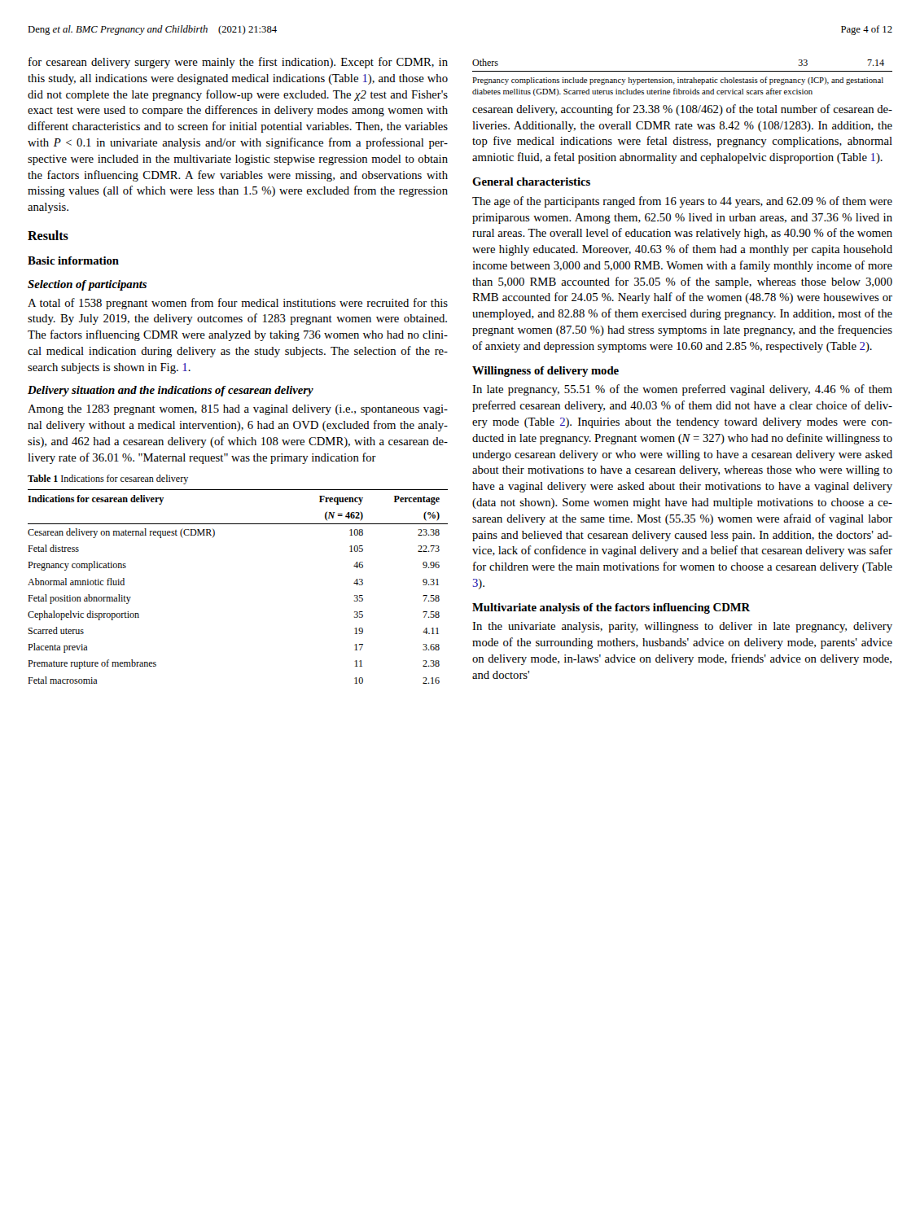Deng et al. BMC Pregnancy and Childbirth (2021) 21:384
Page 4 of 12
for cesarean delivery surgery were mainly the first indication). Except for CDMR, in this study, all indications were designated medical indications (Table 1), and those who did not complete the late pregnancy follow-up were excluded. The χ2 test and Fisher's exact test were used to compare the differences in delivery modes among women with different characteristics and to screen for initial potential variables. Then, the variables with P < 0.1 in univariate analysis and/or with significance from a professional perspective were included in the multivariate logistic stepwise regression model to obtain the factors influencing CDMR. A few variables were missing, and observations with missing values (all of which were less than 1.5 %) were excluded from the regression analysis.
Results
Basic information
Selection of participants
A total of 1538 pregnant women from four medical institutions were recruited for this study. By July 2019, the delivery outcomes of 1283 pregnant women were obtained. The factors influencing CDMR were analyzed by taking 736 women who had no clinical medical indication during delivery as the study subjects. The selection of the research subjects is shown in Fig. 1.
Delivery situation and the indications of cesarean delivery
Among the 1283 pregnant women, 815 had a vaginal delivery (i.e., spontaneous vaginal delivery without a medical intervention), 6 had an OVD (excluded from the analysis), and 462 had a cesarean delivery (of which 108 were CDMR), with a cesarean delivery rate of 36.01 %. "Maternal request" was the primary indication for
Table 1 Indications for cesarean delivery
| Indications for cesarean delivery | Frequency | Percentage |
| --- | --- | --- |
| | ( N = 462) | (%) |
| Cesarean delivery on maternal request (CDMR) | 108 | 23.38 |
| Fetal distress | 105 | 22.73 |
| Pregnancy complications | 46 | 9.96 |
| Abnormal amniotic fluid | 43 | 9.31 |
| Fetal position abnormality | 35 | 7.58 |
| Cephalopelvic disproportion | 35 | 7.58 |
| Scarred uterus | 19 | 4.11 |
| Placenta previa | 17 | 3.68 |
| Premature rupture of membranes | 11 | 2.38 |
| Fetal macrosomia | 10 | 2.16 |
| Others | 33 | 7.14 |
Pregnancy complications include pregnancy hypertension, intrahepatic cholestasis of pregnancy (ICP), and gestational diabetes mellitus (GDM). Scarred uterus includes uterine fibroids and cervical scars after excision
cesarean delivery, accounting for 23.38 % (108/462) of the total number of cesarean deliveries. Additionally, the overall CDMR rate was 8.42 % (108/1283). In addition, the top five medical indications were fetal distress, pregnancy complications, abnormal amniotic fluid, a fetal position abnormality and cephalopelvic disproportion (Table 1).
General characteristics
The age of the participants ranged from 16 years to 44 years, and 62.09 % of them were primiparous women. Among them, 62.50 % lived in urban areas, and 37.36 % lived in rural areas. The overall level of education was relatively high, as 40.90 % of the women were highly educated. Moreover, 40.63 % of them had a monthly per capita household income between 3,000 and 5,000 RMB. Women with a family monthly income of more than 5,000 RMB accounted for 35.05 % of the sample, whereas those below 3,000 RMB accounted for 24.05 %. Nearly half of the women (48.78 %) were housewives or unemployed, and 82.88 % of them exercised during pregnancy. In addition, most of the pregnant women (87.50 %) had stress symptoms in late pregnancy, and the frequencies of anxiety and depression symptoms were 10.60 and 2.85 %, respectively (Table 2).
Willingness of delivery mode
In late pregnancy, 55.51 % of the women preferred vaginal delivery, 4.46 % of them preferred cesarean delivery, and 40.03 % of them did not have a clear choice of delivery mode (Table 2). Inquiries about the tendency toward delivery modes were conducted in late pregnancy. Pregnant women (N = 327) who had no definite willingness to undergo cesarean delivery or who were willing to have a cesarean delivery were asked about their motivations to have a cesarean delivery, whereas those who were willing to have a vaginal delivery were asked about their motivations to have a vaginal delivery (data not shown). Some women might have had multiple motivations to choose a cesarean delivery at the same time. Most (55.35 %) women were afraid of vaginal labor pains and believed that cesarean delivery caused less pain. In addition, the doctors' advice, lack of confidence in vaginal delivery and a belief that cesarean delivery was safer for children were the main motivations for women to choose a cesarean delivery (Table 3).
Multivariate analysis of the factors influencing CDMR
In the univariate analysis, parity, willingness to deliver in late pregnancy, delivery mode of the surrounding mothers, husbands' advice on delivery mode, parents' advice on delivery mode, in-laws' advice on delivery mode, friends' advice on delivery mode, and doctors'